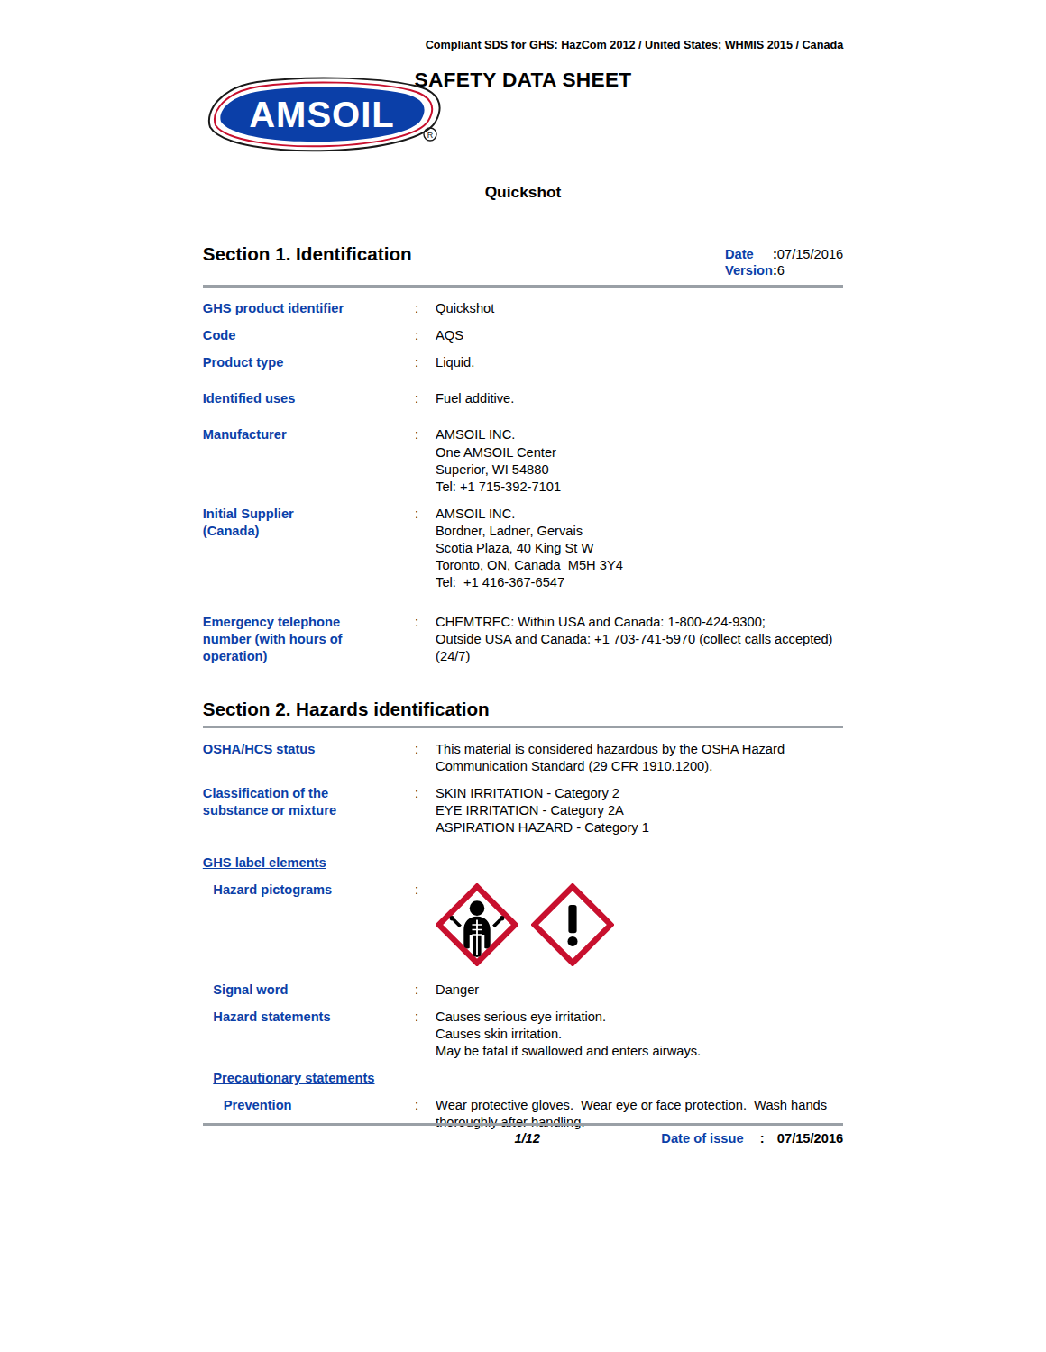Compliant SDS for GHS: HazCom 2012 / United States; WHMIS 2015 / Canada
AMSOIL R
SAFETY DATA SHEET
Quickshot
Section 1. Identification
| Date | : | 07/15/2016 |
| Version | : | 6 |
| GHS product identifier | : | Quickshot |
| Code | : | AQS |
| Product type | : | Liquid. |
| Identified uses | : | Fuel additive. |
| Manufacturer | : | AMSOIL INC. One AMSOIL Center Superior, WI 54880 Tel: +1 715-392-7101 |
| Initial Supplier (Canada) | : | AMSOIL INC. Bordner, Ladner, Gervais Scotia Plaza, 40 King St W Toronto, ON, Canada M5H 3Y4 Tel: +1 416-367-6547 |
| Emergency telephone number (with hours of operation) | : | CHEMTREC: Within USA and Canada: 1-800-424-9300; Outside USA and Canada: +1 703-741-5970 (collect calls accepted) (24/7) |
Section 2. Hazards identification
| OSHA/HCS status | : | This material is considered hazardous by the OSHA Hazard Communication Standard (29 CFR 1910.1200). |
| Classification of the substance or mixture | : | SKIN IRRITATION - Category 2 EYE IRRITATION - Category 2A ASPIRATION HAZARD - Category 1 |
| GHS label elements | | |
| Hazard pictograms | : | |
| Signal word | : | Danger |
| Hazard statements | : | Causes serious eye irritation. Causes skin irritation. May be fatal if swallowed and enters airways. |
| Precautionary statements | | |
| Prevention | : | Wear protective gloves. Wear eye or face protection. Wash hands thoroughly after handling. |
1/12
Date of issue : 07/15/2016